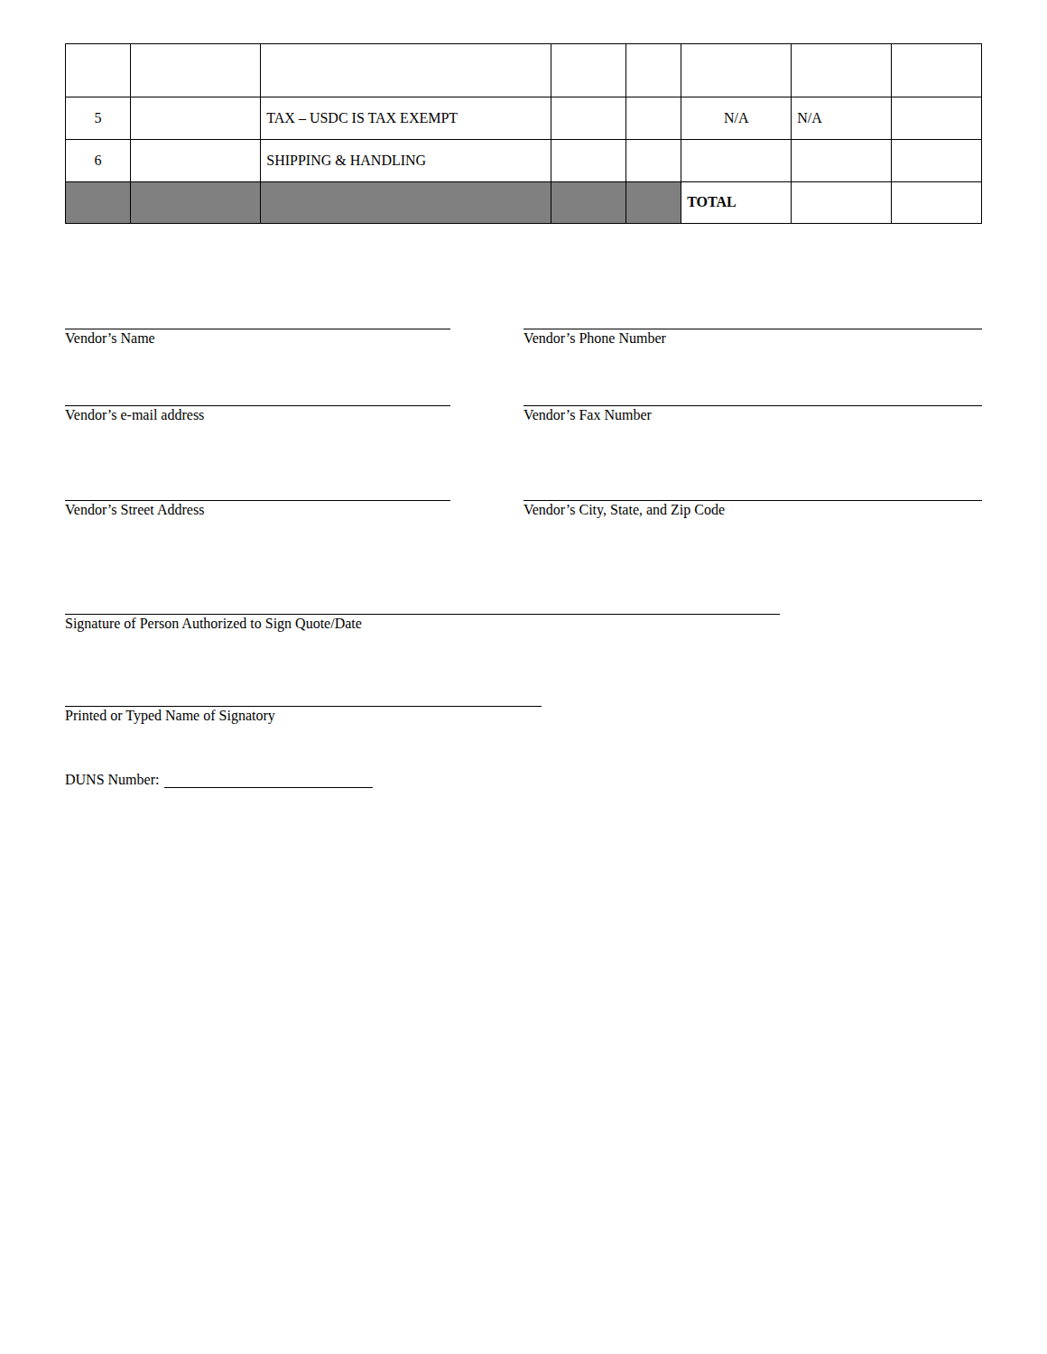| 5 | | TAX – USDC IS TAX EXEMPT | | | N/A | N/A | |
| 6 | | SHIPPING & HANDLING | | | | | |
| | | | | | TOTAL | | |
| Vendor’s Name | | Vendor’s Phone Number |
| Vendor’s e-mail address | | Vendor’s Fax Number |
| Vendor’s Street Address | | Vendor’s City, State, and Zip Code |
Signature of Person Authorized to Sign Quote/Date
Printed or Typed Name of Signatory
DUNS Number: